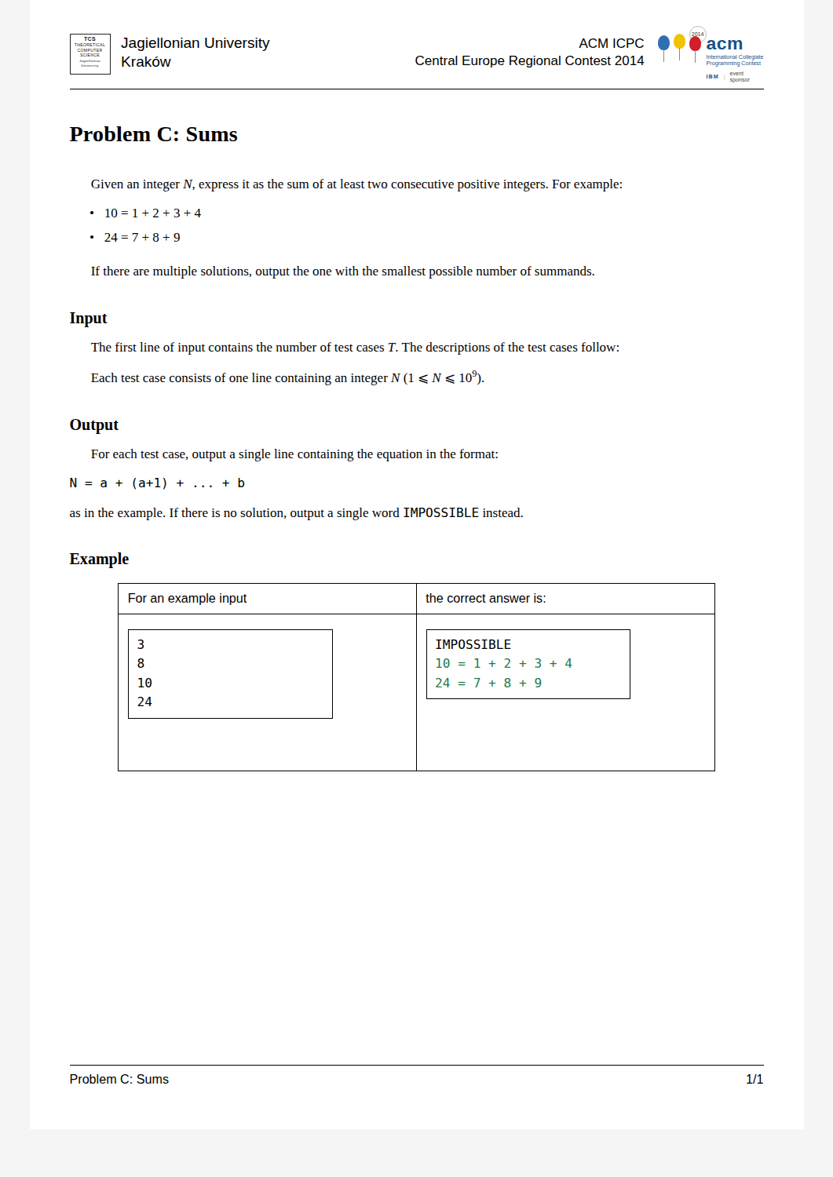TCS THEORETICAL
COMPUTER
SCIENCE
Jagiellonian University
Jagiellonian University
Kraków
ACM ICPC
Central Europe Regional Contest 2014
2014
acm International Collegiate
Programming Contest
IBM|event
sponsor
Problem C: Sums
Given an integer N, express it as the sum of at least two consecutive positive integers. For example:
10 = 1 + 2 + 3 + 4
24 = 7 + 8 + 9
If there are multiple solutions, output the one with the smallest possible number of summands.
Input
The first line of input contains the number of test cases T. The descriptions of the test cases follow:
Each test case consists of one line containing an integer N (1 ⩽ N ⩽ 109).
Output
For each test case, output a single line containing the equation in the format:
N = a + (a+1) + ... + b
as in the example. If there is no solution, output a single word IMPOSSIBLE instead.
Example
| For an example input | the correct answer is: |
| --- | --- |
| 3 8 10 24 | IMPOSSIBLE 10 = 1 + 2 + 3 + 4 24 = 7 + 8 + 9 |
Problem C: Sums 1/1